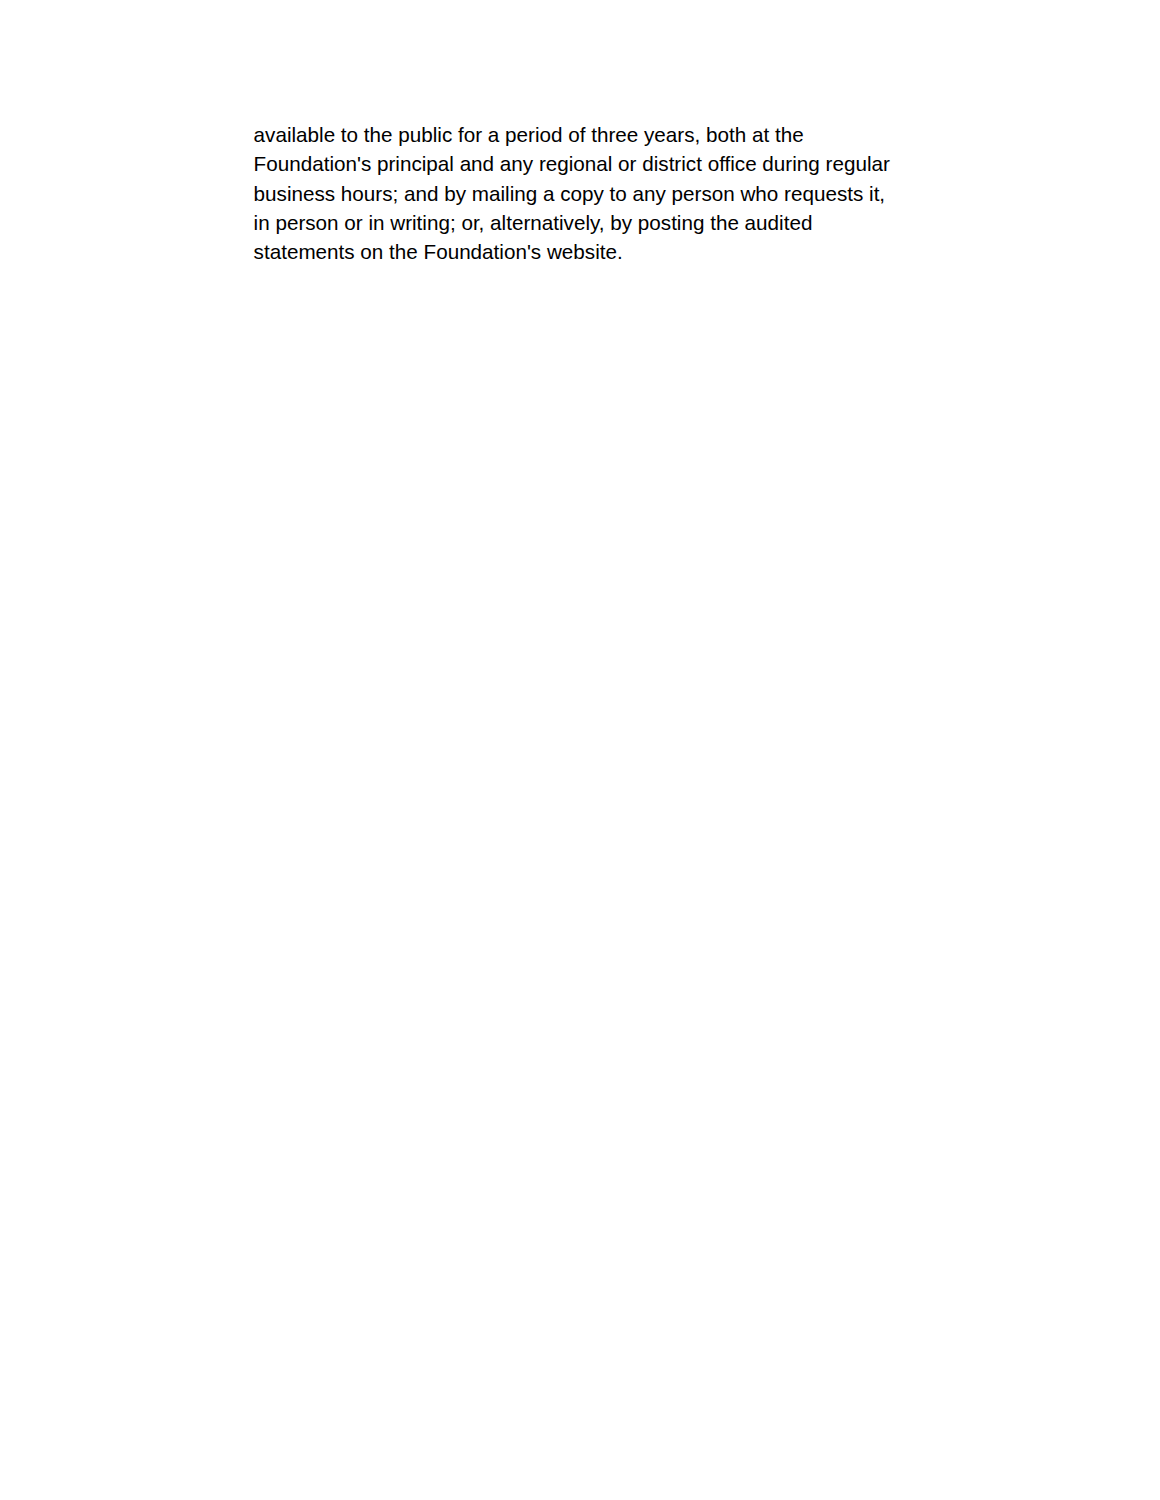available to the public for a period of three years, both at the Foundation's principal and any regional or district office during regular business hours; and by mailing a copy to any person who requests it, in person or in writing; or, alternatively, by posting the audited statements on the Foundation's website.